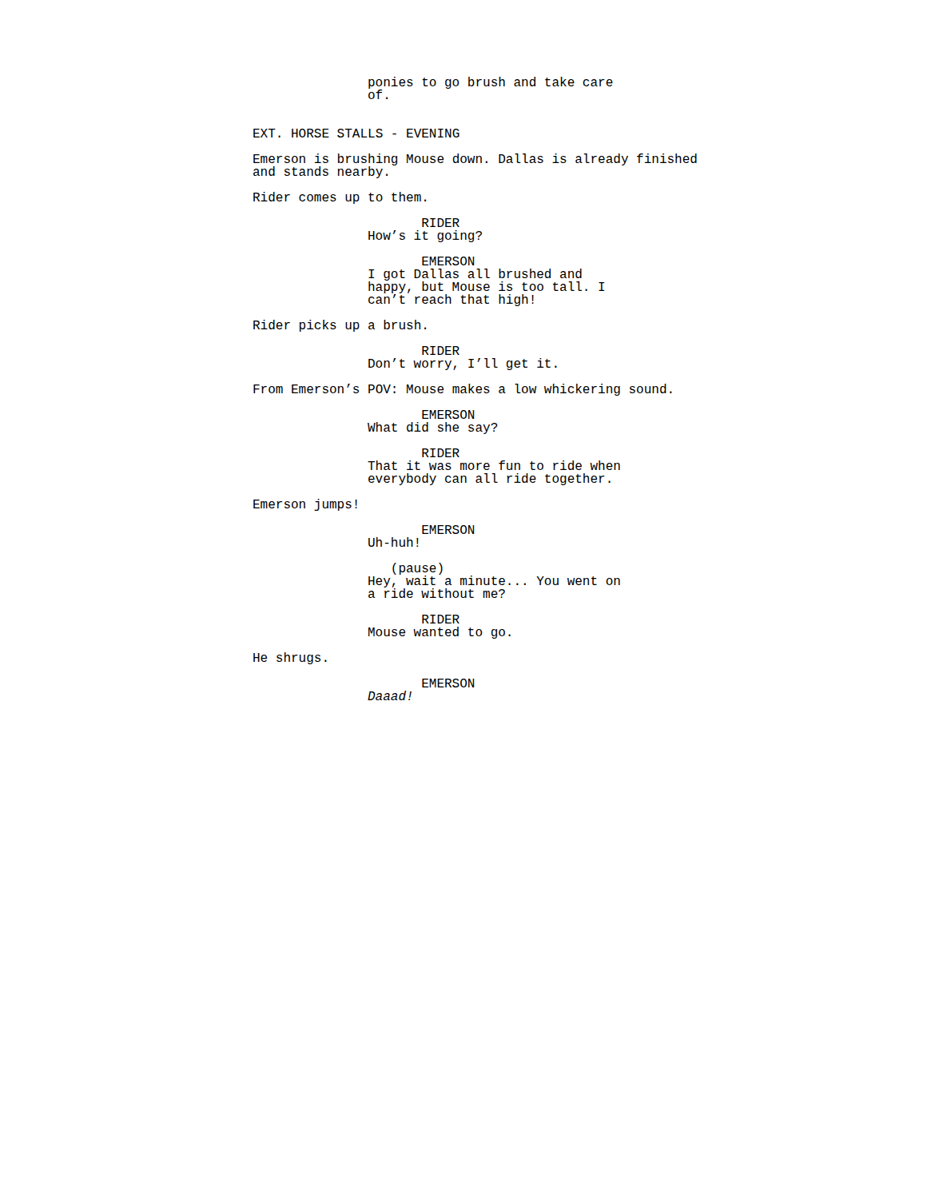ponies to go brush and take care of.
EXT. HORSE STALLS - EVENING
Emerson is brushing Mouse down. Dallas is already finished and stands nearby.
Rider comes up to them.
RIDER
How’s it going?
EMERSON
I got Dallas all brushed and happy, but Mouse is too tall. I can’t reach that high!
Rider picks up a brush.
RIDER
Don’t worry, I’ll get it.
From Emerson’s POV: Mouse makes a low whickering sound.
EMERSON
What did she say?
RIDER
That it was more fun to ride when everybody can all ride together.
Emerson jumps!
EMERSON
Uh-huh!
(pause)
Hey, wait a minute... You went on a ride without me?
RIDER
Mouse wanted to go.
He shrugs.
EMERSON
Daaad!